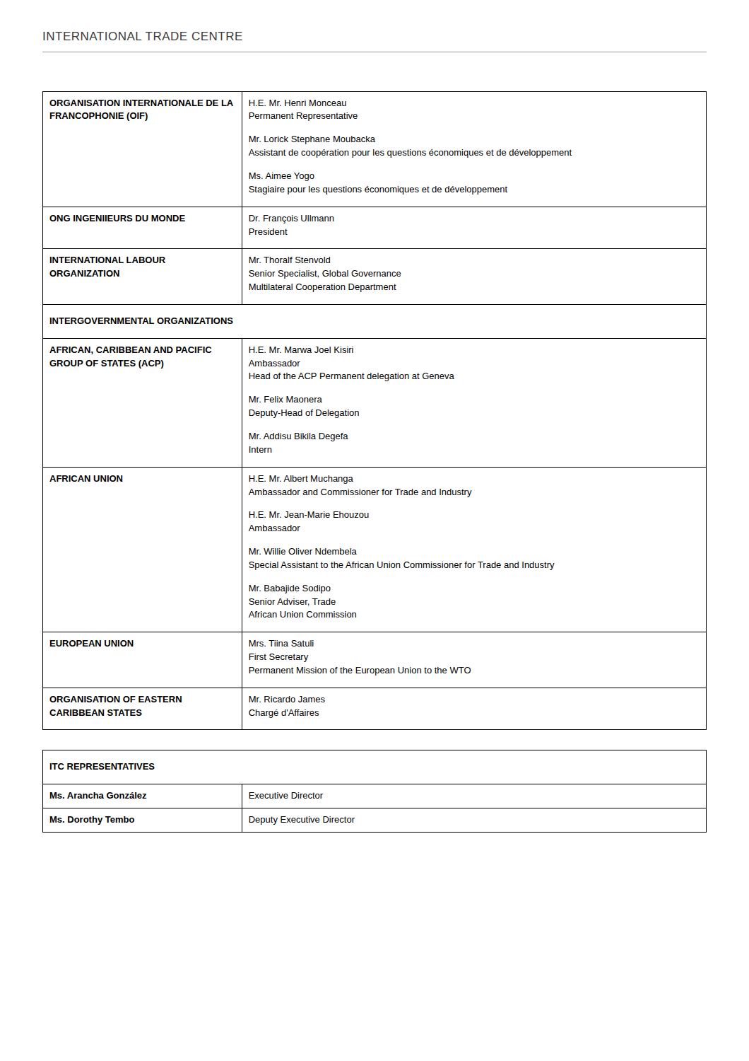INTERNATIONAL TRADE CENTRE
| ORGANISATION INTERNATIONALE DE LA FRANCOPHONIE (OIF) | H.E. Mr. Henri Monceau Permanent Representative Mr. Lorick Stephane Moubacka Assistant de coopération pour les questions économiques et de développement Ms. Aimee Yogo Stagiaire pour les questions économiques et de développement |
| ONG INGENIIEURS DU MONDE | Dr. François Ullmann President |
| INTERNATIONAL LABOUR ORGANIZATION | Mr. Thoralf Stenvold Senior Specialist, Global Governance Multilateral Cooperation Department |
| INTERGOVERNMENTAL ORGANIZATIONS |
| AFRICAN, CARIBBEAN AND PACIFIC GROUP OF STATES (ACP) | H.E. Mr. Marwa Joel Kisiri Ambassador Head of the ACP Permanent delegation at Geneva Mr. Felix Maonera Deputy-Head of Delegation Mr. Addisu Bikila Degefa Intern |
| AFRICAN UNION | H.E. Mr. Albert Muchanga Ambassador and Commissioner for Trade and Industry H.E. Mr. Jean-Marie Ehouzou Ambassador Mr. Willie Oliver Ndembela Special Assistant to the African Union Commissioner for Trade and Industry Mr. Babajide Sodipo Senior Adviser, Trade African Union Commission |
| EUROPEAN UNION | Mrs. Tiina Satuli First Secretary Permanent Mission of the European Union to the WTO |
| ORGANISATION OF EASTERN CARIBBEAN STATES | Mr. Ricardo James Chargé d'Affaires |
| ITC REPRESENTATIVES |
| Ms. Arancha González | Executive Director |
| Ms. Dorothy Tembo | Deputy Executive Director |